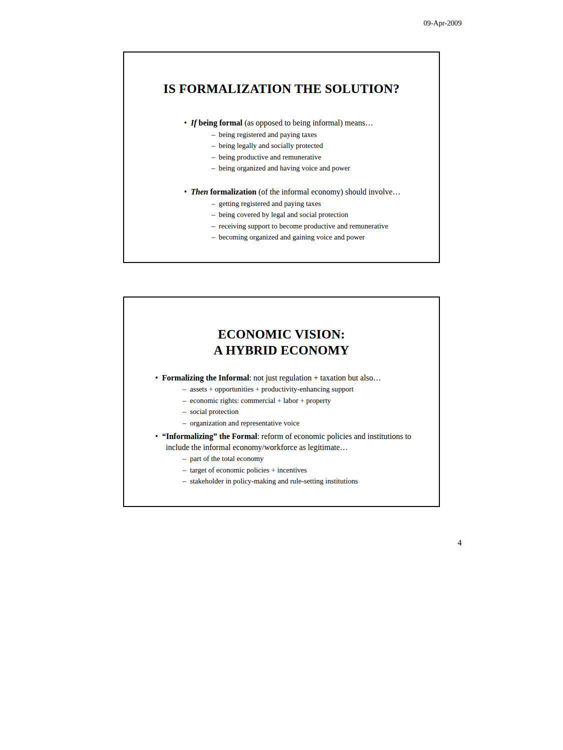09-Apr-2009
IS FORMALIZATION THE SOLUTION?
If being formal (as opposed to being informal) means…
being registered and paying taxes
being legally and socially protected
being productive and remunerative
being organized and having voice and power
Then formalization (of the informal economy) should involve…
getting registered and paying taxes
being covered by legal and social protection
receiving support to become productive and remunerative
becoming organized and gaining voice and power
ECONOMIC VISION:
A HYBRID ECONOMY
Formalizing the Informal: not just regulation + taxation but also…
assets + opportunities + productivity-enhancing support
economic rights: commercial + labor + property
social protection
organization and representative voice
“Informalizing” the Formal: reform of economic policies and institutions to include the informal economy/workforce as legitimate…
part of the total economy
target of economic policies + incentives
stakeholder in policy-making and rule-setting institutions
4